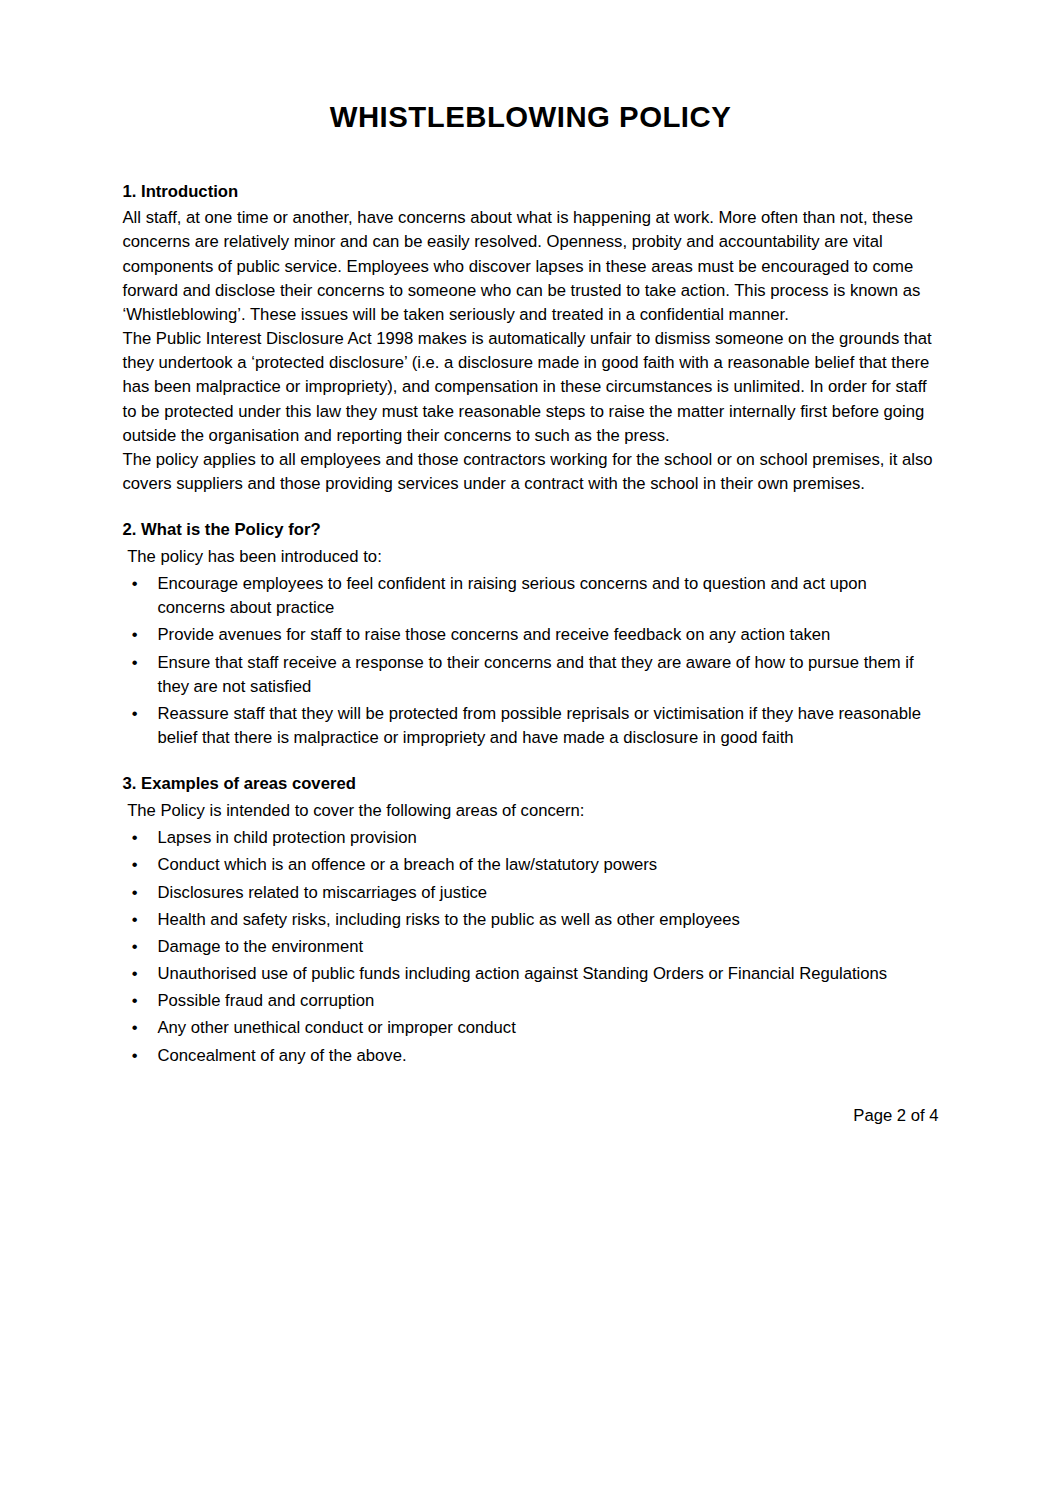WHISTLEBLOWING POLICY
1. Introduction
All staff, at one time or another, have concerns about what is happening at work. More often than not, these concerns are relatively minor and can be easily resolved. Openness, probity and accountability are vital components of public service. Employees who discover lapses in these areas must be encouraged to come forward and disclose their concerns to someone who can be trusted to take action. This process is known as ‘Whistleblowing’. These issues will be taken seriously and treated in a confidential manner.
The Public Interest Disclosure Act 1998 makes is automatically unfair to dismiss someone on the grounds that they undertook a ‘protected disclosure’ (i.e. a disclosure made in good faith with a reasonable belief that there has been malpractice or impropriety), and compensation in these circumstances is unlimited. In order for staff to be protected under this law they must take reasonable steps to raise the matter internally first before going outside the organisation and reporting their concerns to such as the press.
The policy applies to all employees and those contractors working for the school or on school premises, it also covers suppliers and those providing services under a contract with the school in their own premises.
2. What is the Policy for?
The policy has been introduced to:
Encourage employees to feel confident in raising serious concerns and to question and act upon concerns about practice
Provide avenues for staff to raise those concerns and receive feedback on any action taken
Ensure that staff receive a response to their concerns and that they are aware of how to pursue them if they are not satisfied
Reassure staff that they will be protected from possible reprisals or victimisation if they have reasonable belief that there is malpractice or impropriety and have made a disclosure in good faith
3. Examples of areas covered
The Policy is intended to cover the following areas of concern:
Lapses in child protection provision
Conduct which is an offence or a breach of the law/statutory powers
Disclosures related to miscarriages of justice
Health and safety risks, including risks to the public as well as other employees
Damage to the environment
Unauthorised use of public funds including action against Standing Orders or Financial Regulations
Possible fraud and corruption
Any other unethical conduct or improper conduct
Concealment of any of the above.
Page 2 of 4